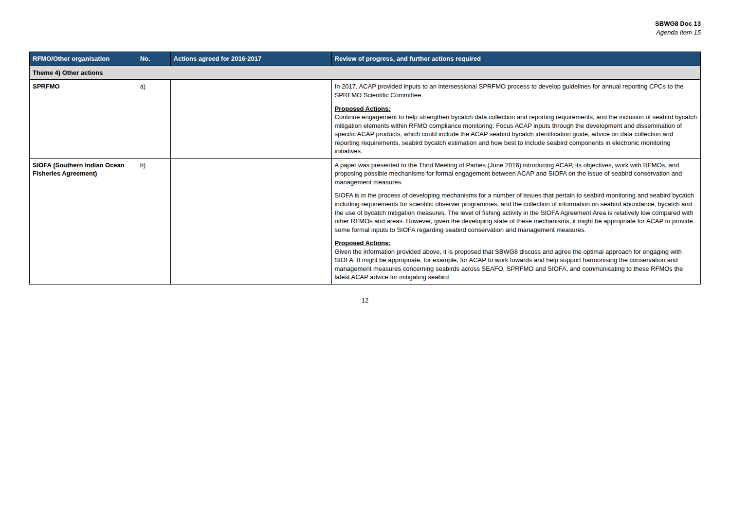SBWG8 Doc 13
Agenda Item 15
| RFMO/Other organisation | No. | Actions agreed for 2016-2017 | Review of progress, and further actions required |
| --- | --- | --- | --- |
| Theme 4) Other actions |
| SPRFMO | a) | | In 2017, ACAP provided inputs to an intersessional SPRFMO process to develop guidelines for annual reporting CPCs to the SPRFMO Scientific Committee. Proposed Actions: Continue engagement to help strengthen bycatch data collection and reporting requirements, and the inclusion of seabird bycatch mitigation elements within RFMO compliance monitoring. Focus ACAP inputs through the development and dissemination of specific ACAP products, which could include the ACAP seabird bycatch identification guide, advice on data collection and reporting requirements, seabird bycatch estimation and how best to include seabird components in electronic monitoring initiatives. |
| SIOFA (Southern Indian Ocean Fisheries Agreement) | b) | | A paper was presented to the Third Meeting of Parties (June 2016) introducing ACAP, its objectives, work with RFMOs, and proposing possible mechanisms for formal engagement between ACAP and SIOFA on the issue of seabird conservation and management measures. SIOFA is in the process of developing mechanisms for a number of issues that pertain to seabird monitoring and seabird bycatch including requirements for scientific observer programmes, and the collection of information on seabird abundance, bycatch and the use of bycatch mitigation measures. The level of fishing activity in the SIOFA Agreement Area is relatively low compared with other RFMOs and areas. However, given the developing state of these mechanisms, it might be appropriate for ACAP to provide some formal inputs to SIOFA regarding seabird conservation and management measures. Proposed Actions: Given the information provided above, it is proposed that SBWG8 discuss and agree the optimal approach for engaging with SIOFA. It might be appropriate, for example, for ACAP to work towards and help support harmonising the conservation and management measures concerning seabirds across SEAFO, SPRFMO and SIOFA, and communicating to these RFMOs the latest ACAP advice for mitigating seabird |
12